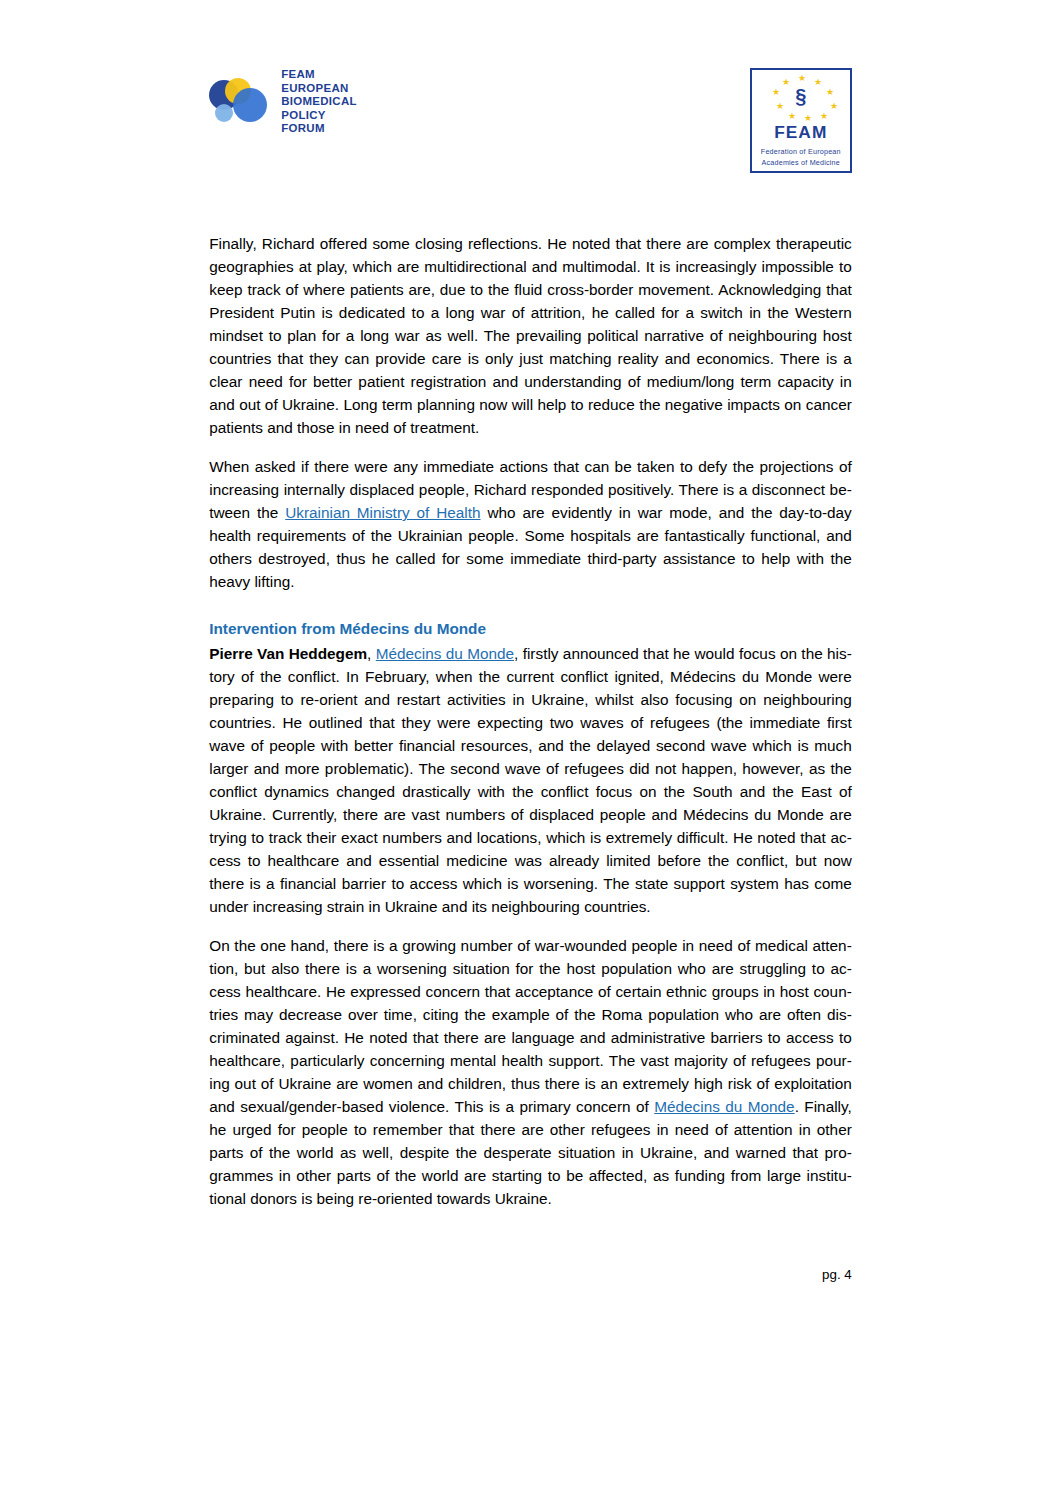FEAM
EUROPEAN
BIOMEDICAL
POLICY
FORUM
★ ★ ★ ★ ★ ★ ★ ★ ★ ★ §
FEAM
Federation of European
Academies of Medicine
Finally, Richard offered some closing reflections. He noted that there are complex therapeutic geographies at play, which are multidirectional and multimodal. It is increasingly impossible to keep track of where patients are, due to the fluid cross-border movement. Acknowledging that President Putin is dedicated to a long war of attrition, he called for a switch in the Western mindset to plan for a long war as well. The prevailing political narrative of neighbouring host countries that they can provide care is only just matching reality and economics. There is a clear need for better patient registration and understanding of medium/long term capacity in and out of Ukraine. Long term planning now will help to reduce the negative impacts on cancer patients and those in need of treatment.
When asked if there were any immediate actions that can be taken to defy the projections of increasing internally displaced people, Richard responded positively. There is a disconnect between the Ukrainian Ministry of Health who are evidently in war mode, and the day-to-day health requirements of the Ukrainian people. Some hospitals are fantastically functional, and others destroyed, thus he called for some immediate third-party assistance to help with the heavy lifting.
Intervention from Médecins du Monde
Pierre Van Heddegem, Médecins du Monde, firstly announced that he would focus on the history of the conflict. In February, when the current conflict ignited, Médecins du Monde were preparing to re-orient and restart activities in Ukraine, whilst also focusing on neighbouring countries. He outlined that they were expecting two waves of refugees (the immediate first wave of people with better financial resources, and the delayed second wave which is much larger and more problematic). The second wave of refugees did not happen, however, as the conflict dynamics changed drastically with the conflict focus on the South and the East of Ukraine. Currently, there are vast numbers of displaced people and Médecins du Monde are trying to track their exact numbers and locations, which is extremely difficult. He noted that access to healthcare and essential medicine was already limited before the conflict, but now there is a financial barrier to access which is worsening. The state support system has come under increasing strain in Ukraine and its neighbouring countries.
On the one hand, there is a growing number of war-wounded people in need of medical attention, but also there is a worsening situation for the host population who are struggling to access healthcare. He expressed concern that acceptance of certain ethnic groups in host countries may decrease over time, citing the example of the Roma population who are often discriminated against. He noted that there are language and administrative barriers to access to healthcare, particularly concerning mental health support. The vast majority of refugees pouring out of Ukraine are women and children, thus there is an extremely high risk of exploitation and sexual/gender-based violence. This is a primary concern of Médecins du Monde. Finally, he urged for people to remember that there are other refugees in need of attention in other parts of the world as well, despite the desperate situation in Ukraine, and warned that programmes in other parts of the world are starting to be affected, as funding from large institutional donors is being re-oriented towards Ukraine.
pg. 4